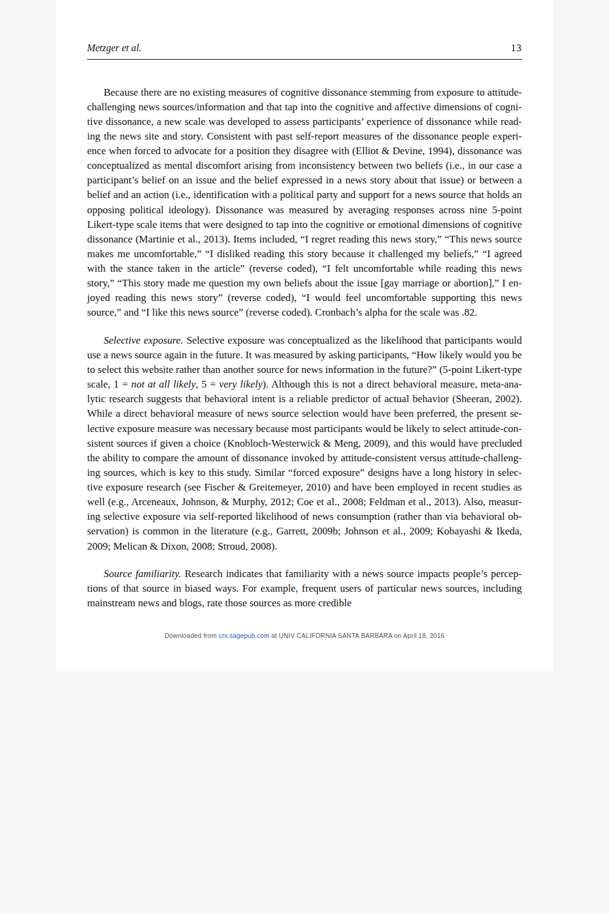Metzger et al. 13
Because there are no existing measures of cognitive dissonance stemming from exposure to attitude-challenging news sources/information and that tap into the cognitive and affective dimensions of cognitive dissonance, a new scale was developed to assess participants’ experience of dissonance while reading the news site and story. Consistent with past self-report measures of the dissonance people experience when forced to advocate for a position they disagree with (Elliot & Devine, 1994), dissonance was conceptualized as mental discomfort arising from inconsistency between two beliefs (i.e., in our case a participant’s belief on an issue and the belief expressed in a news story about that issue) or between a belief and an action (i.e., identification with a political party and support for a news source that holds an opposing political ideology). Dissonance was measured by averaging responses across nine 5-point Likert-type scale items that were designed to tap into the cognitive or emotional dimensions of cognitive dissonance (Martinie et al., 2013). Items included, “I regret reading this news story,” “This news source makes me uncomfortable,” “I disliked reading this story because it challenged my beliefs,” “I agreed with the stance taken in the article” (reverse coded), “I felt uncomfortable while reading this news story,” “This story made me question my own beliefs about the issue [gay marriage or abortion],” I enjoyed reading this news story” (reverse coded), “I would feel uncomfortable supporting this news source,” and “I like this news source” (reverse coded). Cronbach’s alpha for the scale was .82.
Selective exposure. Selective exposure was conceptualized as the likelihood that participants would use a news source again in the future. It was measured by asking participants, “How likely would you be to select this website rather than another source for news information in the future?” (5-point Likert-type scale, 1 = not at all likely, 5 = very likely). Although this is not a direct behavioral measure, meta-analytic research suggests that behavioral intent is a reliable predictor of actual behavior (Sheeran, 2002). While a direct behavioral measure of news source selection would have been preferred, the present selective exposure measure was necessary because most participants would be likely to select attitude-consistent sources if given a choice (Knobloch-Westerwick & Meng, 2009), and this would have precluded the ability to compare the amount of dissonance invoked by attitude-consistent versus attitude-challenging sources, which is key to this study. Similar “forced exposure” designs have a long history in selective exposure research (see Fischer & Greitemeyer, 2010) and have been employed in recent studies as well (e.g., Arceneaux, Johnson, & Murphy, 2012; Coe et al., 2008; Feldman et al., 2013). Also, measuring selective exposure via self-reported likelihood of news consumption (rather than via behavioral observation) is common in the literature (e.g., Garrett, 2009b; Johnson et al., 2009; Kobayashi & Ikeda, 2009; Melican & Dixon, 2008; Stroud, 2008).
Source familiarity. Research indicates that familiarity with a news source impacts people’s perceptions of that source in biased ways. For example, frequent users of particular news sources, including mainstream news and blogs, rate those sources as more credible
Downloaded from crx.sagepub.com at UNIV CALIFORNIA SANTA BARBARA on April 18, 2016